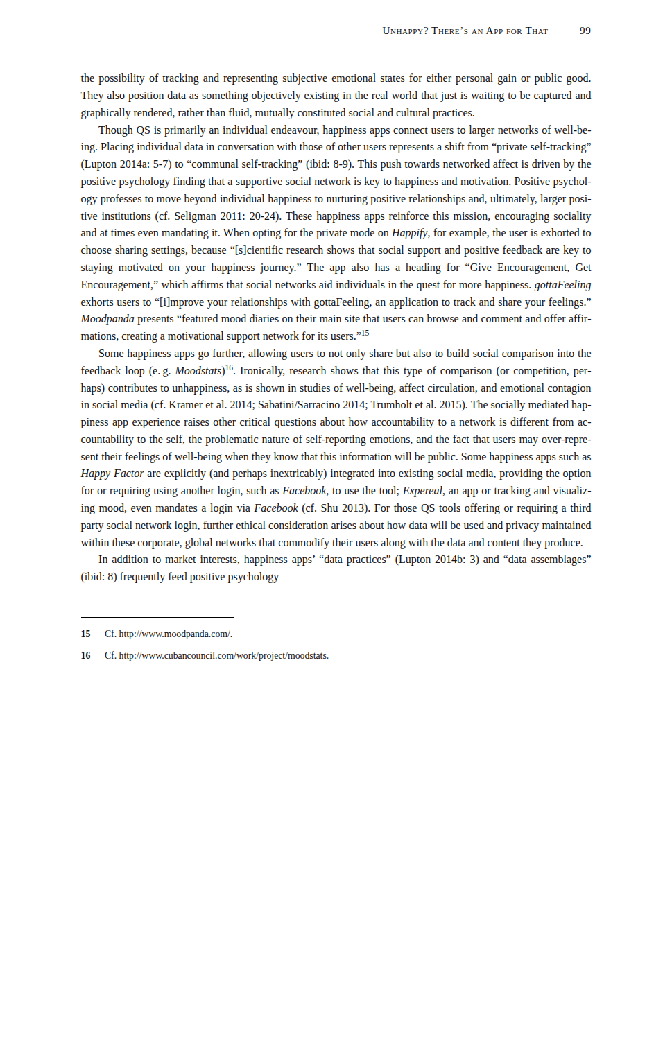Unhappy? There’s an App for That 99
the possibility of tracking and representing subjective emotional states for either personal gain or public good. They also position data as something objectively existing in the real world that just is waiting to be captured and graphically rendered, rather than fluid, mutually constituted social and cultural practices.
Though QS is primarily an individual endeavour, happiness apps connect users to larger networks of well-being. Placing individual data in conversation with those of other users represents a shift from “private self-tracking” (Lupton 2014a: 5-7) to “communal self-tracking” (ibid: 8-9). This push towards networked affect is driven by the positive psychology finding that a supportive social network is key to happiness and motivation. Positive psychology professes to move beyond individual happiness to nurturing positive relationships and, ultimately, larger positive institutions (cf. Seligman 2011: 20-24). These happiness apps reinforce this mission, encouraging sociality and at times even mandating it. When opting for the private mode on Happify, for example, the user is exhorted to choose sharing settings, because “[s]cientific research shows that social support and positive feedback are key to staying motivated on your happiness journey.” The app also has a heading for “Give Encouragement, Get Encouragement,” which affirms that social networks aid individuals in the quest for more happiness. gottaFeeling exhorts users to “[i]mprove your relationships with gottaFeeling, an application to track and share your feelings.” Moodpanda presents “featured mood diaries on their main site that users can browse and comment and offer affirmations, creating a motivational support network for its users.”15
Some happiness apps go further, allowing users to not only share but also to build social comparison into the feedback loop (e. g. Moodstats)16. Ironically, research shows that this type of comparison (or competition, perhaps) contributes to unhappiness, as is shown in studies of well-being, affect circulation, and emotional contagion in social media (cf. Kramer et al. 2014; Sabatini/Sarracino 2014; Trumholt et al. 2015). The socially mediated happiness app experience raises other critical questions about how accountability to a network is different from accountability to the self, the problematic nature of self-reporting emotions, and the fact that users may over-represent their feelings of well-being when they know that this information will be public. Some happiness apps such as Happy Factor are explicitly (and perhaps inextricably) integrated into existing social media, providing the option for or requiring using another login, such as Facebook, to use the tool; Expereal, an app or tracking and visualizing mood, even mandates a login via Facebook (cf. Shu 2013). For those QS tools offering or requiring a third party social network login, further ethical consideration arises about how data will be used and privacy maintained within these corporate, global networks that commodify their users along with the data and content they produce.
In addition to market interests, happiness apps’ “data practices” (Lupton 2014b: 3) and “data assemblages” (ibid: 8) frequently feed positive psychology
15 Cf. http://www.moodpanda.com/.
16 Cf. http://www.cubancouncil.com/work/project/moodstats.